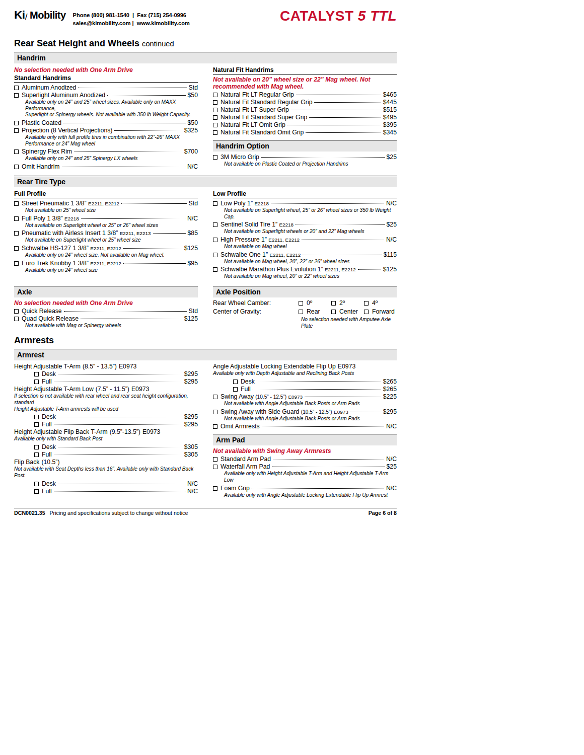Ki/ Mobility
Phone (800) 981-1540 | Fax (715) 254-0996
sales@kimobility.com | www.kimobility.com
CATALYST 5 TTL
Rear Seat Height and Wheels continued
Handrim
No selection needed with One Arm Drive
Standard Handrims
Aluminum Anodized Std
Superlight Aluminum Anodized $50
Available only on 24” and 25” wheel sizes. Available only on MAXX Performance,
Superlight or Spinergy wheels. Not available with 350 lb Weight Capacity.
Plastic Coated $50
Projection (8 Vertical Projections) $325
Available only with full profile tires in combination with 22”-26” MAXX
Performance or 24” Mag wheel
Spinergy Flex Rim $700
Available only on 24” and 25” Spinergy LX wheels
Omit Handrim N/C
Natural Fit Handrims
Not available on 20” wheel size or 22” Mag wheel. Not recommended with Mag wheel.
Natural Fit LT Regular Grip $465
Natural Fit Standard Regular Grip $445
Natural Fit LT Super Grip $515
Natural Fit Standard Super Grip $495
Natural Fit LT Omit Grip $395
Natural Fit Standard Omit Grip $345
Handrim Option
3M Micro Grip $25
Not available on Plastic Coated or Projection Handrims
Rear Tire Type
Full Profile
Street Pneumatic 1 3/8” E2211, E2212 Std
Not available on 25” wheel size
Full Poly 1 3/8” E2218 N/C
Not available on Superlight wheel or 25” or 26” wheel sizes
Pneumatic with Airless Insert 1 3/8” E2211, E2213 $85
Not available on Superlight wheel or 25” wheel size
Schwalbe HS-127 1 3/8” E2211, E2212 $125
Available only on 24” wheel size. Not available on Mag wheel.
Euro Trek Knobby 1 3/8” E2211, E2212 $95
Available only on 24” wheel size
Low Profile
Low Poly 1” E2218 N/C
Not available on Superlight wheel, 25” or 26” wheel sizes or 350 lb Weight Cap.
Sentinel Solid Tire 1” E2218 $25
Not available on Superlight wheels or 20” and 22” Mag wheels
High Pressure 1” E2211, E2212 N/C
Not available on Mag wheel
Schwalbe One 1” E2211, E2212 $115
Not available on Mag wheel, 20”, 22” or 26” wheel sizes
Schwalbe Marathon Plus Evolution 1” E2211, E2212 $125
Not available on Mag wheel, 20” or 22” wheel sizes
Axle
No selection needed with One Arm Drive
Quick Release Std
Quad Quick Release $125
Not available with Mag or Spinergy wheels
Axle Position
Rear Wheel Camber:
0º
2º
4º
Center of Gravity:
Rear
Center
Forward
No selection needed with Amputee Axle Plate
Armrests
Armrest
Height Adjustable T-Arm (8.5” - 13.5”) E0973
Desk $295
Full $295
Height Adjustable T-Arm Low (7.5” - 11.5”) E0973
If selection is not available with rear wheel and rear seat height configuration, standard
Height Adjustable T-Arm armrests will be used
Desk $295
Full $295
Height Adjustable Flip Back T-Arm (9.5”-13.5”) E0973
Available only with Standard Back Post
Desk $305
Full $305
Flip Back (10.5”)
Not available with Seat Depths less than 16”. Available only with Standard Back Post.
Desk N/C
Full N/C
Angle Adjustable Locking Extendable Flip Up E0973
Available only with Depth Adjustable and Reclining Back Posts
Desk $265
Full $265
Swing Away (10.5” - 12.5”) E0973 $225
Not available with Angle Adjustable Back Posts or Arm Pads
Swing Away with Side Guard (10.5” - 12.5”) E0973 $295
Not available with Angle Adjustable Back Posts or Arm Pads
Omit Armrests N/C
Arm Pad
Not available with Swing Away Armrests
Standard Arm Pad N/C
Waterfall Arm Pad $25
Available only with Height Adjustable T-Arm and Height Adjustable T-Arm Low
Foam Grip N/C
Available only with Angle Adjustable Locking Extendable Flip Up Armrest
DCN0021.35 Pricing and specifications subject to change without notice
Page 6 of 8